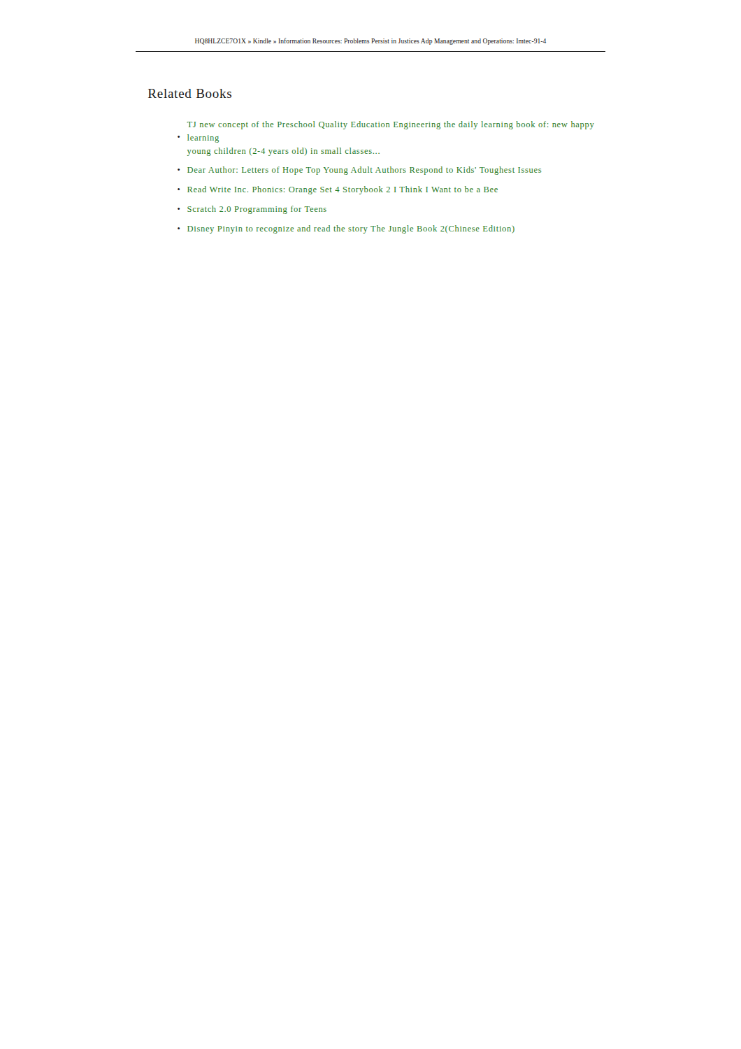HQ8HLZCE7O1X » Kindle » Information Resources: Problems Persist in Justices Adp Management and Operations: Imtec-91-4
Related Books
TJ new concept of the Preschool Quality Education Engineering the daily learning book of: new happy learningyoung children (2-4 years old) in small classes...
Dear Author: Letters of Hope Top Young Adult Authors Respond to Kids' Toughest Issues
Read Write Inc. Phonics: Orange Set 4 Storybook 2 I Think I Want to be a Bee
Scratch 2.0 Programming for Teens
Disney Pinyin to recognize and read the story The Jungle Book 2(Chinese Edition)